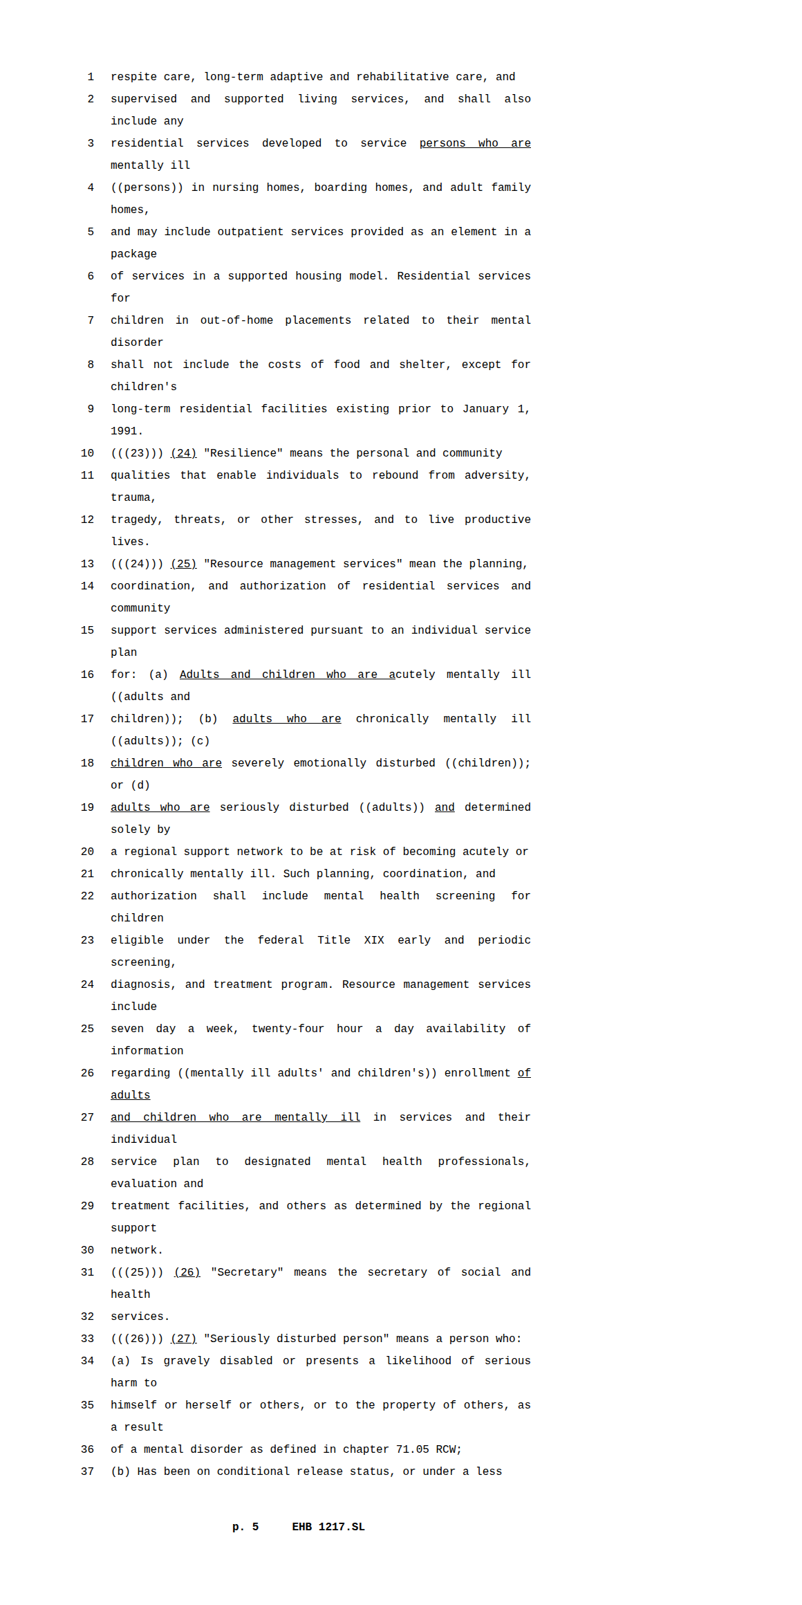1 respite care, long-term adaptive and rehabilitative care, and
2 supervised and supported living services, and shall also include any
3 residential services developed to service persons who are mentally ill
4((persons)) in nursing homes, boarding homes, and adult family homes,
5 and may include outpatient services provided as an element in a package
6 of services in a supported housing model. Residential services for
7 children in out-of-home placements related to their mental disorder
8 shall not include the costs of food and shelter, except for children's
9 long-term residential facilities existing prior to January 1, 1991.
10(((23))) (24) "Resilience" means the personal and community
11 qualities that enable individuals to rebound from adversity, trauma,
12 tragedy, threats, or other stresses, and to live productive lives.
13(((24))) (25) "Resource management services" mean the planning,
14 coordination, and authorization of residential services and community
15 support services administered pursuant to an individual service plan
16 for: (a) Adults and children who are acutely mentally ill ((adults and
17 children)); (b) adults who are chronically mentally ill ((adults)); (c)
18 children who are severely emotionally disturbed ((children)); or (d)
19 adults who are seriously disturbed ((adults)) and determined solely by
20 a regional support network to be at risk of becoming acutely or
21 chronically mentally ill. Such planning, coordination, and
22 authorization shall include mental health screening for children
23 eligible under the federal Title XIX early and periodic screening,
24 diagnosis, and treatment program. Resource management services include
25 seven day a week, twenty-four hour a day availability of information
26 regarding ((mentally ill adults' and children's)) enrollment of adults
27 and children who are mentally ill in services and their individual
28 service plan to designated mental health professionals, evaluation and
29 treatment facilities, and others as determined by the regional support
30 network.
31(((25))) (26) "Secretary" means the secretary of social and health
32 services.
33(((26))) (27) "Seriously disturbed person" means a person who:
34(a) Is gravely disabled or presents a likelihood of serious harm to
35 himself or herself or others, or to the property of others, as a result
36 of a mental disorder as defined in chapter 71.05 RCW;
37(b) Has been on conditional release status, or under a less
p. 5 EHB 1217.SL